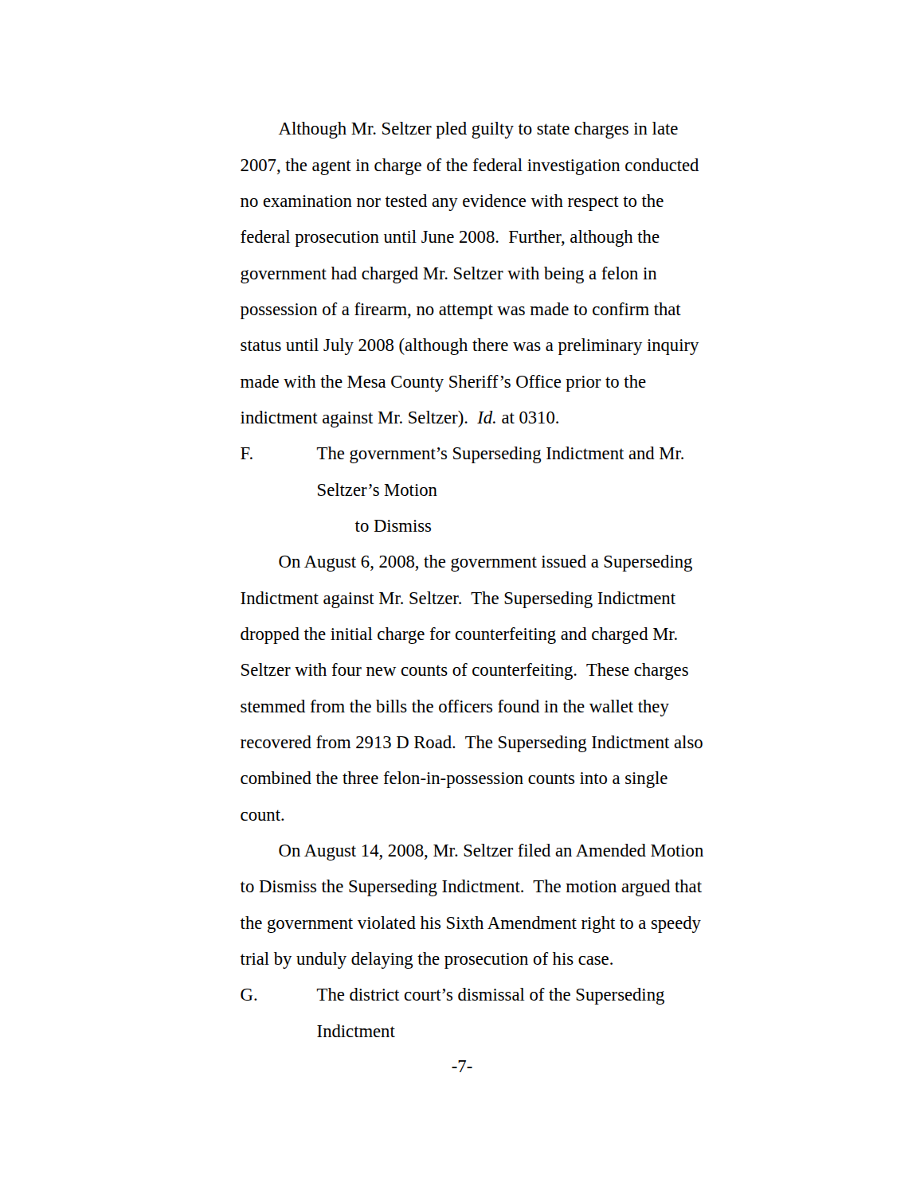Although Mr. Seltzer pled guilty to state charges in late 2007, the agent in charge of the federal investigation conducted no examination nor tested any evidence with respect to the federal prosecution until June 2008. Further, although the government had charged Mr. Seltzer with being a felon in possession of a firearm, no attempt was made to confirm that status until July 2008 (although there was a preliminary inquiry made with the Mesa County Sheriff’s Office prior to the indictment against Mr. Seltzer). Id. at 0310.
F. The government’s Superseding Indictment and Mr. Seltzer’s Motionto Dismiss
On August 6, 2008, the government issued a Superseding Indictment against Mr. Seltzer. The Superseding Indictment dropped the initial charge for counterfeiting and charged Mr. Seltzer with four new counts of counterfeiting. These charges stemmed from the bills the officers found in the wallet they recovered from 2913 D Road. The Superseding Indictment also combined the three felon-in-possession counts into a single count.
On August 14, 2008, Mr. Seltzer filed an Amended Motion to Dismiss the Superseding Indictment. The motion argued that the government violated his Sixth Amendment right to a speedy trial by unduly delaying the prosecution of his case.
G. The district court’s dismissal of the Superseding Indictment
-7-